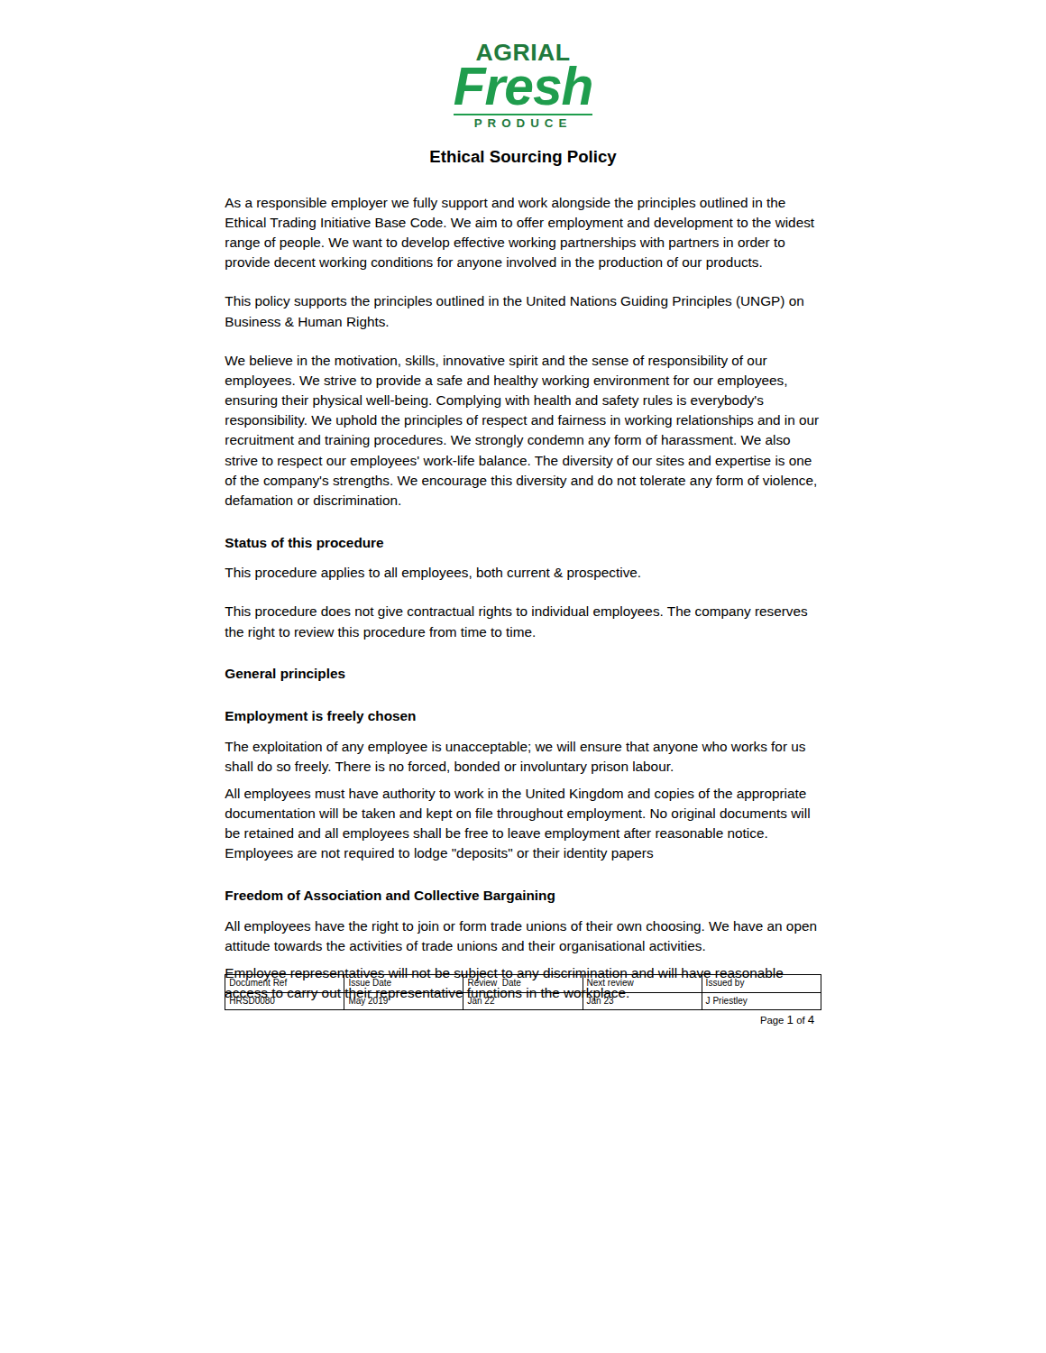AGRIAL Fresh PRODUCE
Ethical Sourcing Policy
As a responsible employer we fully support and work alongside the principles outlined in the Ethical Trading Initiative Base Code. We aim to offer employment and development to the widest range of people. We want to develop effective working partnerships with partners in order to provide decent working conditions for anyone involved in the production of our products.
This policy supports the principles outlined in the United Nations Guiding Principles (UNGP) on Business & Human Rights.
We believe in the motivation, skills, innovative spirit and the sense of responsibility of our employees. We strive to provide a safe and healthy working environment for our employees, ensuring their physical well-being. Complying with health and safety rules is everybody's responsibility. We uphold the principles of respect and fairness in working relationships and in our recruitment and training procedures. We strongly condemn any form of harassment. We also strive to respect our employees' work-life balance. The diversity of our sites and expertise is one of the company's strengths. We encourage this diversity and do not tolerate any form of violence, defamation or discrimination.
Status of this procedure
This procedure applies to all employees, both current & prospective.
This procedure does not give contractual rights to individual employees. The company reserves the right to review this procedure from time to time.
General principles
Employment is freely chosen
The exploitation of any employee is unacceptable; we will ensure that anyone who works for us shall do so freely. There is no forced, bonded or involuntary prison labour.
All employees must have authority to work in the United Kingdom and copies of the appropriate documentation will be taken and kept on file throughout employment. No original documents will be retained and all employees shall be free to leave employment after reasonable notice. Employees are not required to lodge "deposits" or their identity papers
Freedom of Association and Collective Bargaining
All employees have the right to join or form trade unions of their own choosing. We have an open attitude towards the activities of trade unions and their organisational activities.
Employee representatives will not be subject to any discrimination and will have reasonable access to carry out their representative functions in the workplace.
| Document Ref | Issue Date | Review Date | Next review | Issued by |
| HRSD0080 | May 2019 | Jan 22 | Jan 23 | J Priestley |
Page 1 of 4